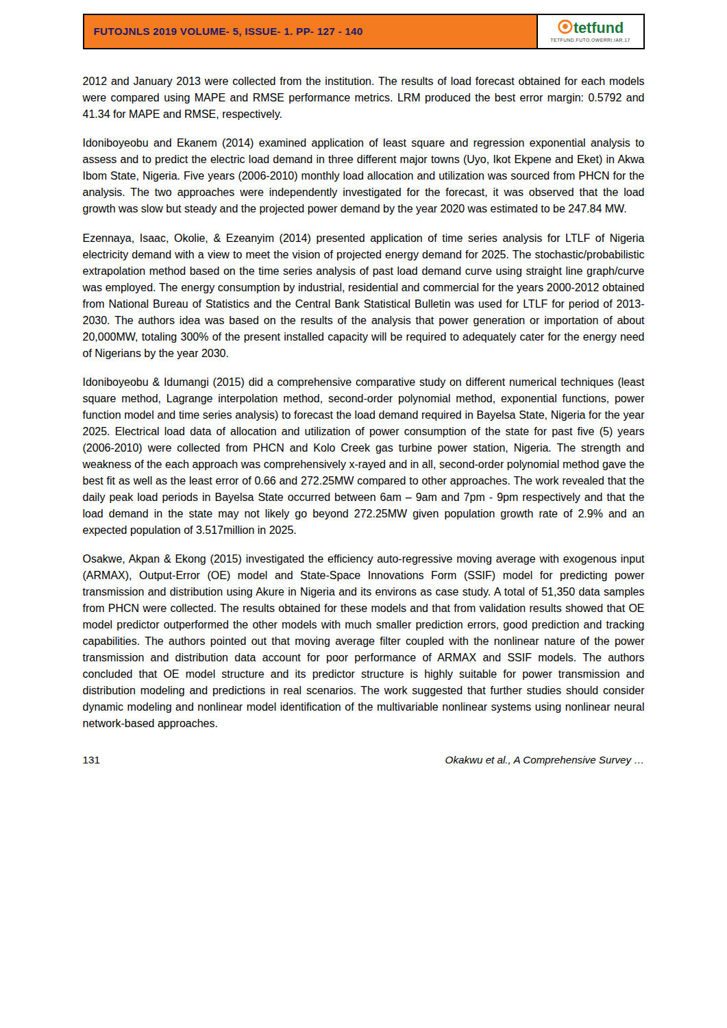FUTOJNLS 2019 VOLUME- 5, ISSUE- 1. PP- 127 - 140
⦿tetfund
TETFUND.FUTO.OWERRI.IAR.17
2012 and January 2013 were collected from the institution. The results of load forecast obtained for each models were compared using MAPE and RMSE performance metrics. LRM produced the best error margin: 0.5792 and 41.34 for MAPE and RMSE, respectively.
Idoniboyeobu and Ekanem (2014) examined application of least square and regression exponential analysis to assess and to predict the electric load demand in three different major towns (Uyo, Ikot Ekpene and Eket) in Akwa Ibom State, Nigeria. Five years (2006-2010) monthly load allocation and utilization was sourced from PHCN for the analysis. The two approaches were independently investigated for the forecast, it was observed that the load growth was slow but steady and the projected power demand by the year 2020 was estimated to be 247.84 MW.
Ezennaya, Isaac, Okolie, & Ezeanyim (2014) presented application of time series analysis for LTLF of Nigeria electricity demand with a view to meet the vision of projected energy demand for 2025. The stochastic/probabilistic extrapolation method based on the time series analysis of past load demand curve using straight line graph/curve was employed. The energy consumption by industrial, residential and commercial for the years 2000-2012 obtained from National Bureau of Statistics and the Central Bank Statistical Bulletin was used for LTLF for period of 2013-2030. The authors idea was based on the results of the analysis that power generation or importation of about 20,000MW, totaling 300% of the present installed capacity will be required to adequately cater for the energy need of Nigerians by the year 2030.
Idoniboyeobu & Idumangi (2015) did a comprehensive comparative study on different numerical techniques (least square method, Lagrange interpolation method, second-order polynomial method, exponential functions, power function model and time series analysis) to forecast the load demand required in Bayelsa State, Nigeria for the year 2025. Electrical load data of allocation and utilization of power consumption of the state for past five (5) years (2006-2010) were collected from PHCN and Kolo Creek gas turbine power station, Nigeria. The strength and weakness of the each approach was comprehensively x-rayed and in all, second-order polynomial method gave the best fit as well as the least error of 0.66 and 272.25MW compared to other approaches. The work revealed that the daily peak load periods in Bayelsa State occurred between 6am – 9am and 7pm - 9pm respectively and that the load demand in the state may not likely go beyond 272.25MW given population growth rate of 2.9% and an expected population of 3.517million in 2025.
Osakwe, Akpan & Ekong (2015) investigated the efficiency auto-regressive moving average with exogenous input (ARMAX), Output-Error (OE) model and State-Space Innovations Form (SSIF) model for predicting power transmission and distribution using Akure in Nigeria and its environs as case study. A total of 51,350 data samples from PHCN were collected. The results obtained for these models and that from validation results showed that OE model predictor outperformed the other models with much smaller prediction errors, good prediction and tracking capabilities. The authors pointed out that moving average filter coupled with the nonlinear nature of the power transmission and distribution data account for poor performance of ARMAX and SSIF models. The authors concluded that OE model structure and its predictor structure is highly suitable for power transmission and distribution modeling and predictions in real scenarios. The work suggested that further studies should consider dynamic modeling and nonlinear model identification of the multivariable nonlinear systems using nonlinear neural network-based approaches.
131 Okakwu et al., A Comprehensive Survey …